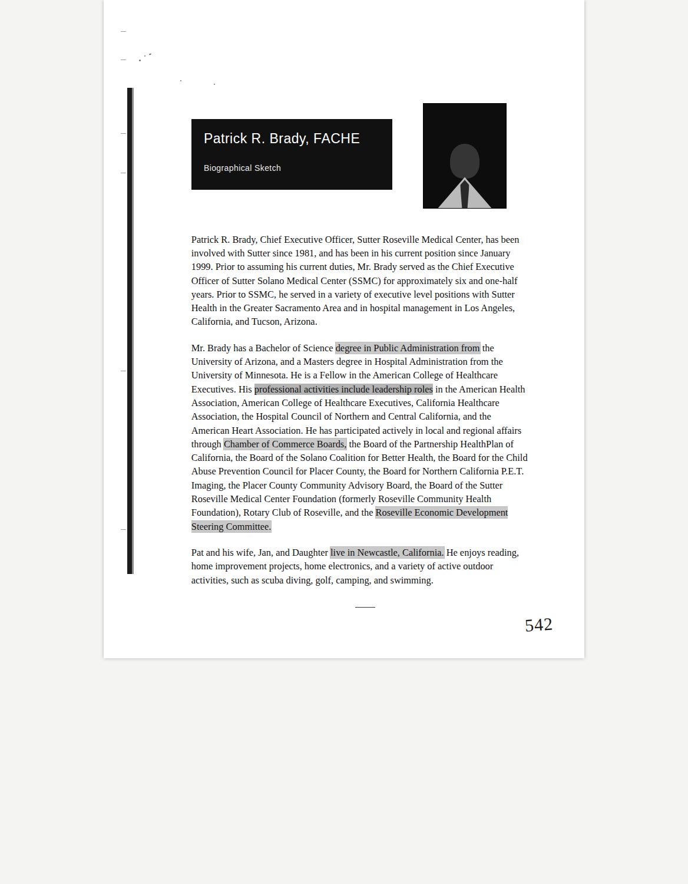Patrick R. Brady, FACHE
Biographical Sketch
Patrick R. Brady, Chief Executive Officer, Sutter Roseville Medical Center, has been involved with Sutter since 1981, and has been in his current position since January 1999. Prior to assuming his current duties, Mr. Brady served as the Chief Executive Officer of Sutter Solano Medical Center (SSMC) for approximately six and one-half years. Prior to SSMC, he served in a variety of executive level positions with Sutter Health in the Greater Sacramento Area and in hospital management in Los Angeles, California, and Tucson, Arizona.
Mr. Brady has a Bachelor of Science degree in Public Administration from the University of Arizona, and a Masters degree in Hospital Administration from the University of Minnesota. He is a Fellow in the American College of Healthcare Executives. His professional activities include leadership roles in the American Health Association, American College of Healthcare Executives, California Healthcare Association, the Hospital Council of Northern and Central California, and the American Heart Association. He has participated actively in local and regional affairs through Chamber of Commerce Boards, the Board of the Partnership HealthPlan of California, the Board of the Solano Coalition for Better Health, the Board for the Child Abuse Prevention Council for Placer County, the Board for Northern California P.E.T. Imaging, the Placer County Community Advisory Board, the Board of the Sutter Roseville Medical Center Foundation (formerly Roseville Community Health Foundation), Rotary Club of Roseville, and the Roseville Economic Development Steering Committee.
Pat and his wife, Jan, and Daughter live in Newcastle, California. He enjoys reading, home improvement projects, home electronics, and a variety of active outdoor activities, such as scuba diving, golf, camping, and swimming.
542